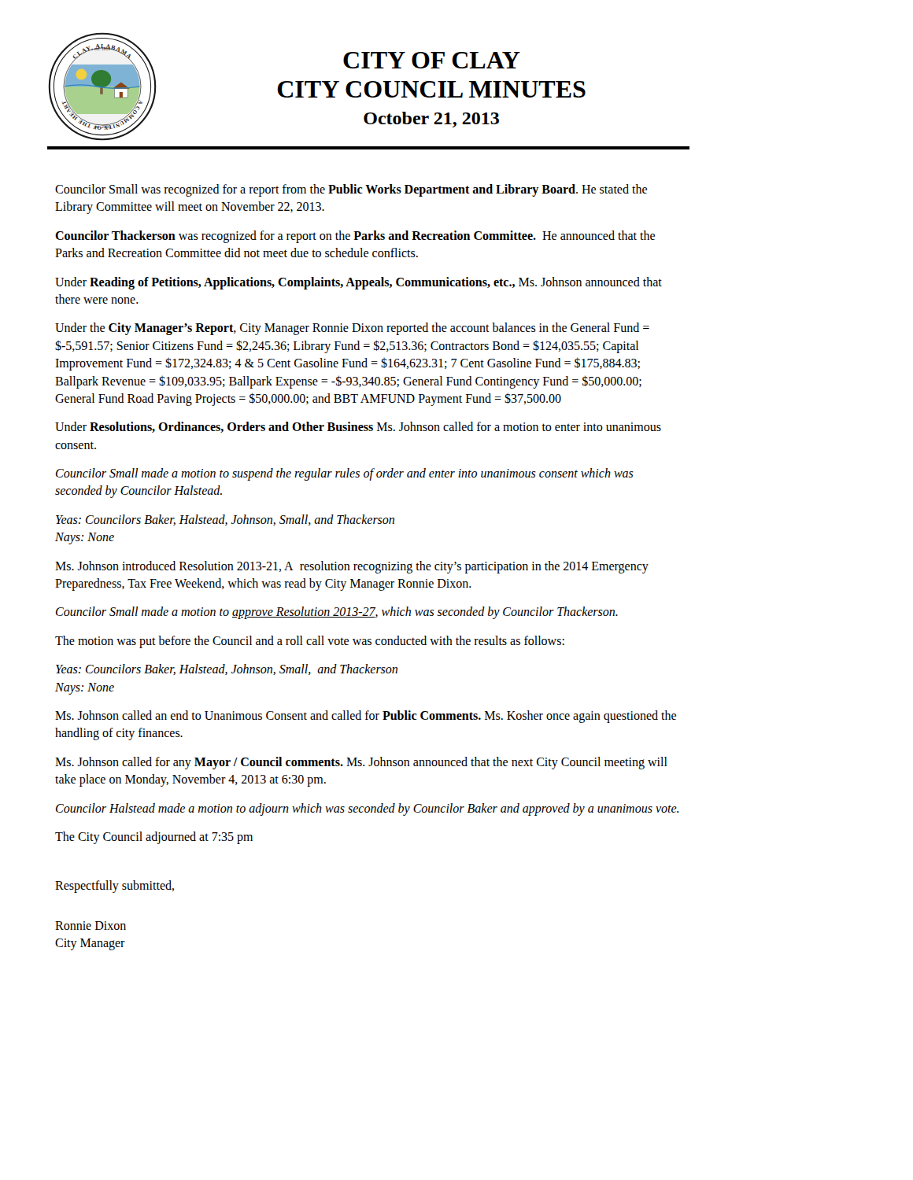CLAY, ALABAMA A COMMUNITY OF THE HEART est. 2000 est. 1819
CITY OF CLAY
CITY COUNCIL MINUTES
October 21, 2013
Councilor Small was recognized for a report from the Public Works Department and Library Board. He stated the Library Committee will meet on November 22, 2013.
Councilor Thackerson was recognized for a report on the Parks and Recreation Committee. He announced that the Parks and Recreation Committee did not meet due to schedule conflicts.
Under Reading of Petitions, Applications, Complaints, Appeals, Communications, etc., Ms. Johnson announced that there were none.
Under the City Manager’s Report, City Manager Ronnie Dixon reported the account balances in the General Fund = $-5,591.57; Senior Citizens Fund = $2,245.36; Library Fund = $2,513.36; Contractors Bond = $124,035.55; Capital Improvement Fund = $172,324.83; 4 & 5 Cent Gasoline Fund = $164,623.31; 7 Cent Gasoline Fund = $175,884.83; Ballpark Revenue = $109,033.95; Ballpark Expense = -$-93,340.85; General Fund Contingency Fund = $50,000.00; General Fund Road Paving Projects = $50,000.00; and BBT AMFUND Payment Fund = $37,500.00
Under Resolutions, Ordinances, Orders and Other Business Ms. Johnson called for a motion to enter into unanimous consent.
Councilor Small made a motion to suspend the regular rules of order and enter into unanimous consent which was seconded by Councilor Halstead.
Yeas: Councilors Baker, Halstead, Johnson, Small, and Thackerson
Nays: None
Ms. Johnson introduced Resolution 2013-21, A resolution recognizing the city’s participation in the 2014 Emergency Preparedness, Tax Free Weekend, which was read by City Manager Ronnie Dixon.
Councilor Small made a motion to approve Resolution 2013-27, which was seconded by Councilor Thackerson.
The motion was put before the Council and a roll call vote was conducted with the results as follows:
Yeas: Councilors Baker, Halstead, Johnson, Small, and Thackerson
Nays: None
Ms. Johnson called an end to Unanimous Consent and called for Public Comments. Ms. Kosher once again questioned the handling of city finances.
Ms. Johnson called for any Mayor / Council comments. Ms. Johnson announced that the next City Council meeting will take place on Monday, November 4, 2013 at 6:30 pm.
Councilor Halstead made a motion to adjourn which was seconded by Councilor Baker and approved by a unanimous vote.
The City Council adjourned at 7:35 pm
Respectfully submitted,
Ronnie Dixon
City Manager